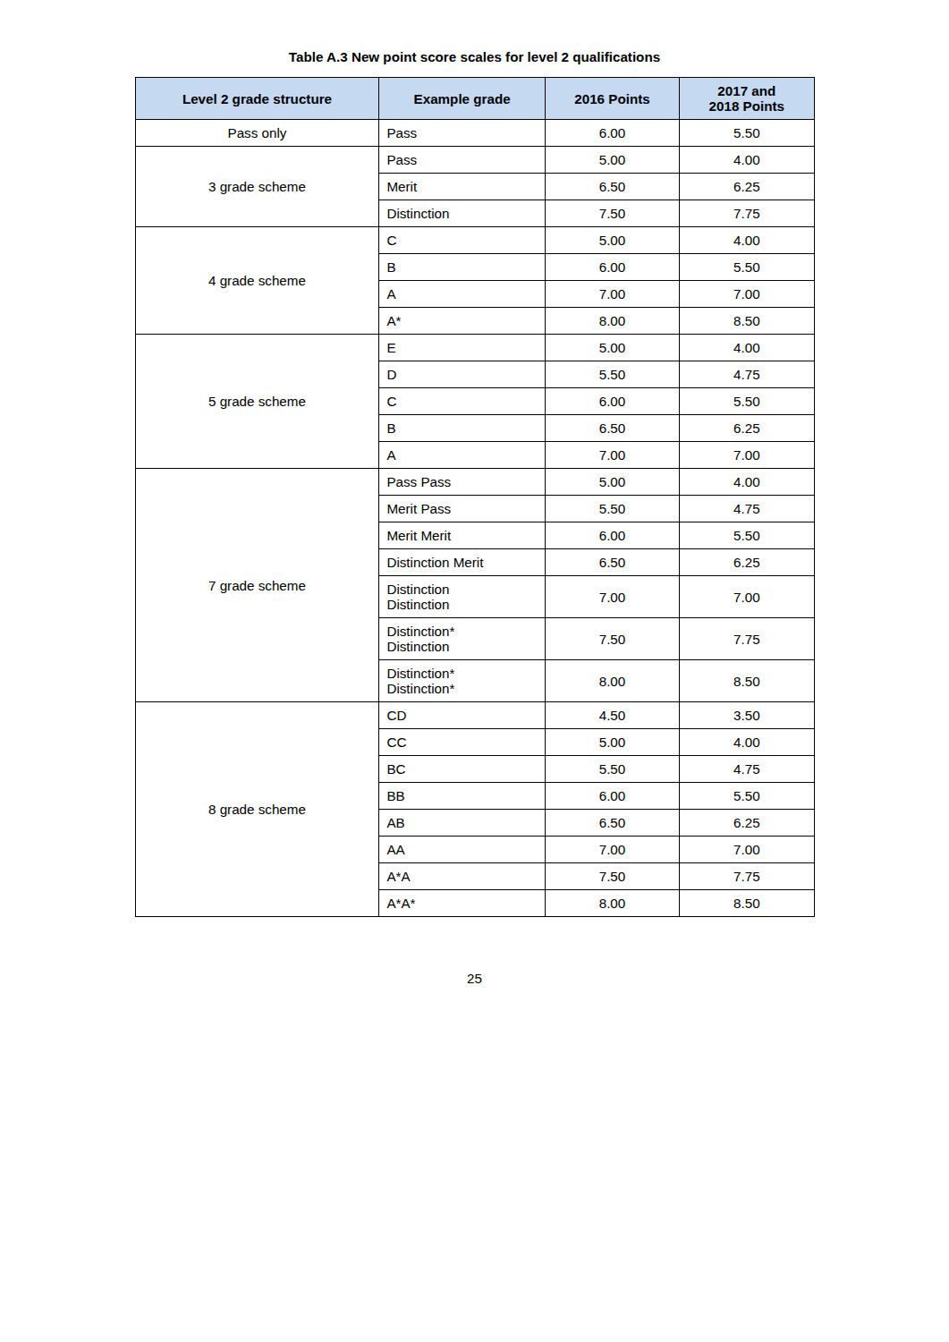Table A.3 New point score scales for level 2 qualifications
| Level 2 grade structure | Example grade | 2016 Points | 2017 and 2018 Points |
| --- | --- | --- | --- |
| Pass only | Pass | 6.00 | 5.50 |
| 3 grade scheme | Pass | 5.00 | 4.00 |
| Merit | 6.50 | 6.25 |
| Distinction | 7.50 | 7.75 |
| 4 grade scheme | C | 5.00 | 4.00 |
| B | 6.00 | 5.50 |
| A | 7.00 | 7.00 |
| A* | 8.00 | 8.50 |
| 5 grade scheme | E | 5.00 | 4.00 |
| D | 5.50 | 4.75 |
| C | 6.00 | 5.50 |
| B | 6.50 | 6.25 |
| A | 7.00 | 7.00 |
| 7 grade scheme | Pass Pass | 5.00 | 4.00 |
| Merit Pass | 5.50 | 4.75 |
| Merit Merit | 6.00 | 5.50 |
| Distinction Merit | 6.50 | 6.25 |
| Distinction Distinction | 7.00 | 7.00 |
| Distinction* Distinction | 7.50 | 7.75 |
| Distinction* Distinction* | 8.00 | 8.50 |
| 8 grade scheme | CD | 4.50 | 3.50 |
| CC | 5.00 | 4.00 |
| BC | 5.50 | 4.75 |
| BB | 6.00 | 5.50 |
| AB | 6.50 | 6.25 |
| AA | 7.00 | 7.00 |
| A*A | 7.50 | 7.75 |
| A*A* | 8.00 | 8.50 |
25